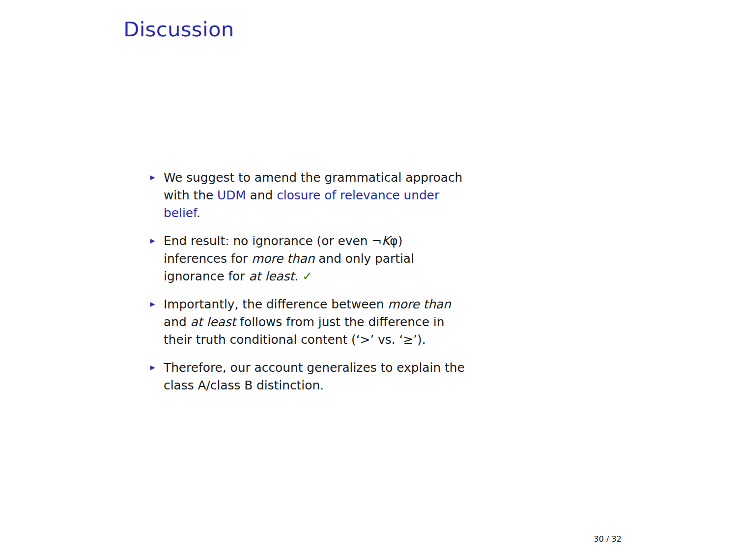Discussion
We suggest to amend the grammatical approach with the UDM and closure of relevance under belief.
End result: no ignorance (or even ¬Kφ) inferences for more than and only partial ignorance for at least. ✓
Importantly, the difference between more than and at least follows from just the difference in their truth conditional content (‘>’ vs. ‘≥’).
Therefore, our account generalizes to explain the class A/class B distinction.
30 / 32